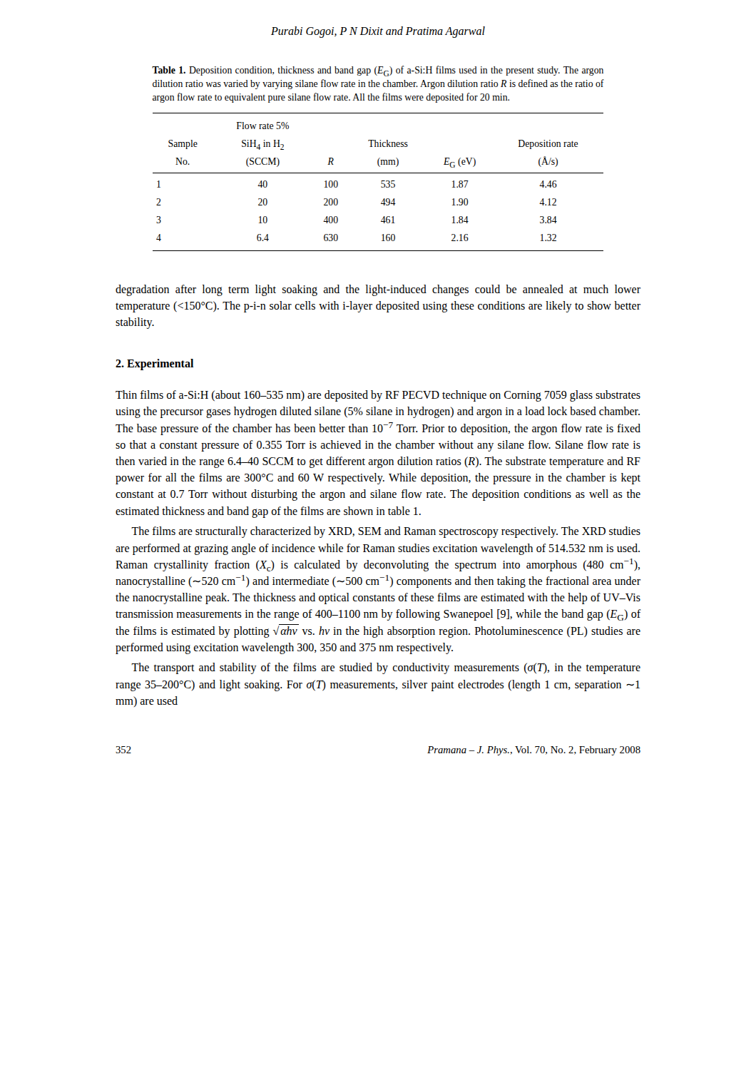Purabi Gogoi, P N Dixit and Pratima Agarwal
Table 1. Deposition condition, thickness and band gap (EG) of a-Si:H films used in the present study. The argon dilution ratio was varied by varying silane flow rate in the chamber. Argon dilution ratio R is defined as the ratio of argon flow rate to equivalent pure silane flow rate. All the films were deposited for 20 min.
| | Flow rate 5% | | | | |
| --- | --- | --- | --- | --- | --- |
| Sample | SiH 4 in H 2 | | Thickness | | Deposition rate |
| No. | (SCCM) | R | (mm) | E G (eV) | (Å/s) |
| 1 | 40 | 100 | 535 | 1.87 | 4.46 |
| 2 | 20 | 200 | 494 | 1.90 | 4.12 |
| 3 | 10 | 400 | 461 | 1.84 | 3.84 |
| 4 | 6.4 | 630 | 160 | 2.16 | 1.32 |
degradation after long term light soaking and the light-induced changes could be annealed at much lower temperature (<150°C). The p-i-n solar cells with i-layer deposited using these conditions are likely to show better stability.
2. Experimental
Thin films of a-Si:H (about 160–535 nm) are deposited by RF PECVD technique on Corning 7059 glass substrates using the precursor gases hydrogen diluted silane (5% silane in hydrogen) and argon in a load lock based chamber. The base pressure of the chamber has been better than 10−7 Torr. Prior to deposition, the argon flow rate is fixed so that a constant pressure of 0.355 Torr is achieved in the chamber without any silane flow. Silane flow rate is then varied in the range 6.4–40 SCCM to get different argon dilution ratios (R). The substrate temperature and RF power for all the films are 300°C and 60 W respectively. While deposition, the pressure in the chamber is kept constant at 0.7 Torr without disturbing the argon and silane flow rate. The deposition conditions as well as the estimated thickness and band gap of the films are shown in table 1.
The films are structurally characterized by XRD, SEM and Raman spectroscopy respectively. The XRD studies are performed at grazing angle of incidence while for Raman studies excitation wavelength of 514.532 nm is used. Raman crystallinity fraction (Xc) is calculated by deconvoluting the spectrum into amorphous (480 cm−1), nanocrystalline (∼520 cm−1) and intermediate (∼500 cm−1) components and then taking the fractional area under the nanocrystalline peak. The thickness and optical constants of these films are estimated with the help of UV–Vis transmission measurements in the range of 400–1100 nm by following Swanepoel [9], while the band gap (EG) of the films is estimated by plotting √αhν vs. hν in the high absorption region. Photoluminescence (PL) studies are performed using excitation wavelength 300, 350 and 375 nm respectively.
The transport and stability of the films are studied by conductivity measurements (σ(T), in the temperature range 35–200°C) and light soaking. For σ(T) measurements, silver paint electrodes (length 1 cm, separation ∼1 mm) are used
352 Pramana – J. Phys., Vol. 70, No. 2, February 2008